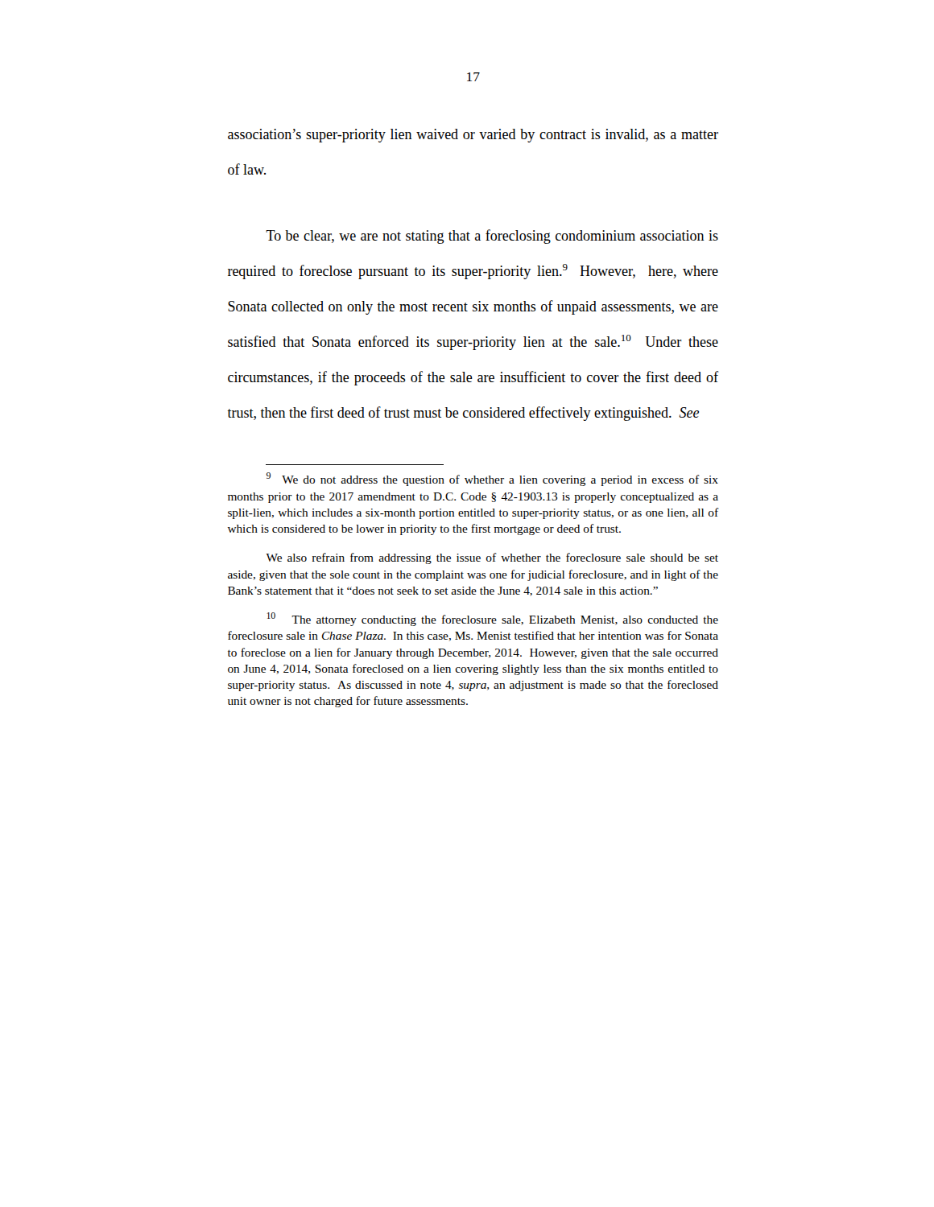17
association’s super-priority lien waived or varied by contract is invalid, as a matter of law.
To be clear, we are not stating that a foreclosing condominium association is required to foreclose pursuant to its super-priority lien.9 However, here, where Sonata collected on only the most recent six months of unpaid assessments, we are satisfied that Sonata enforced its super-priority lien at the sale.10 Under these circumstances, if the proceeds of the sale are insufficient to cover the first deed of trust, then the first deed of trust must be considered effectively extinguished. See
9 We do not address the question of whether a lien covering a period in excess of six months prior to the 2017 amendment to D.C. Code § 42-1903.13 is properly conceptualized as a split-lien, which includes a six-month portion entitled to super-priority status, or as one lien, all of which is considered to be lower in priority to the first mortgage or deed of trust.
We also refrain from addressing the issue of whether the foreclosure sale should be set aside, given that the sole count in the complaint was one for judicial foreclosure, and in light of the Bank’s statement that it “does not seek to set aside the June 4, 2014 sale in this action.”
10 The attorney conducting the foreclosure sale, Elizabeth Menist, also conducted the foreclosure sale in Chase Plaza. In this case, Ms. Menist testified that her intention was for Sonata to foreclose on a lien for January through December, 2014. However, given that the sale occurred on June 4, 2014, Sonata foreclosed on a lien covering slightly less than the six months entitled to super-priority status. As discussed in note 4, supra, an adjustment is made so that the foreclosed unit owner is not charged for future assessments.